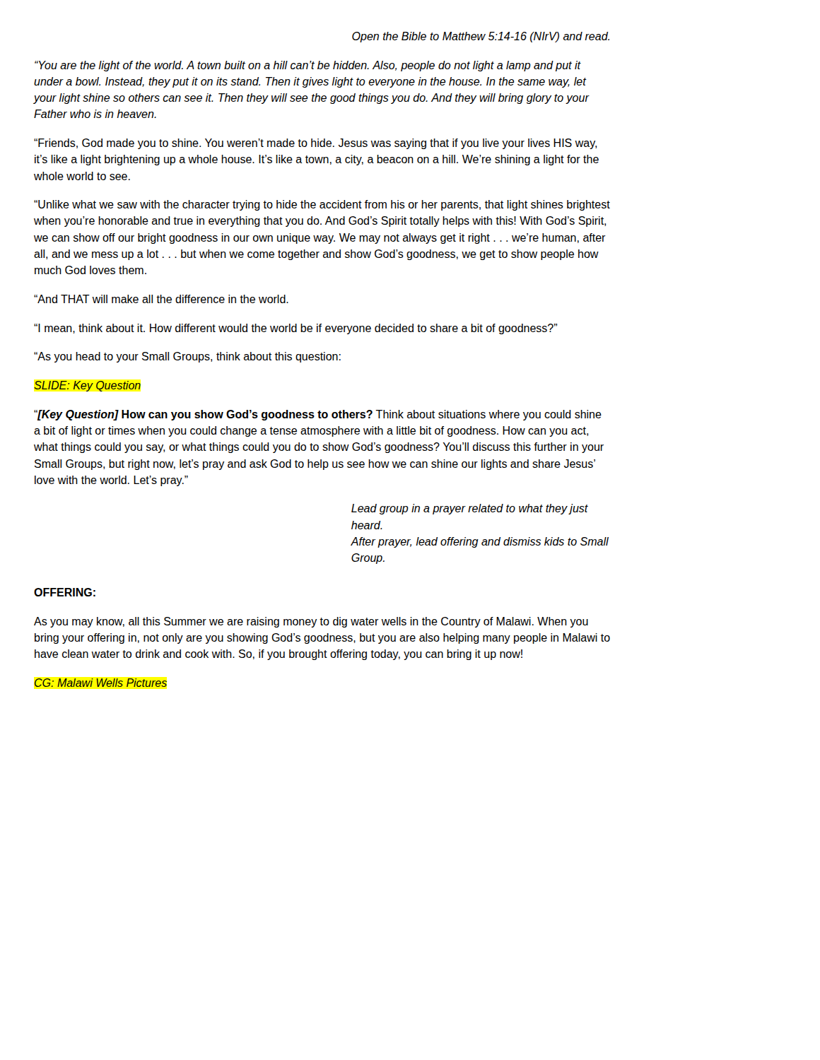Open the Bible to Matthew 5:14-16 (NIrV) and read.
“You are the light of the world. A town built on a hill can’t be hidden. Also, people do not light a lamp and put it under a bowl. Instead, they put it on its stand. Then it gives light to everyone in the house. In the same way, let your light shine so others can see it. Then they will see the good things you do. And they will bring glory to your Father who is in heaven.
“Friends, God made you to shine. You weren’t made to hide. Jesus was saying that if you live your lives HIS way, it’s like a light brightening up a whole house. It’s like a town, a city, a beacon on a hill. We’re shining a light for the whole world to see.
“Unlike what we saw with the character trying to hide the accident from his or her parents, that light shines brightest when you’re honorable and true in everything that you do. And God’s Spirit totally helps with this! With God’s Spirit, we can show off our bright goodness in our own unique way. We may not always get it right . . . we’re human, after all, and we mess up a lot . . . but when we come together and show God’s goodness, we get to show people how much God loves them.
“And THAT will make all the difference in the world.
“I mean, think about it. How different would the world be if everyone decided to share a bit of goodness?”
“As you head to your Small Groups, think about this question:
SLIDE: Key Question
“[Key Question] How can you show God’s goodness to others? Think about situations where you could shine a bit of light or times when you could change a tense atmosphere with a little bit of goodness. How can you act, what things could you say, or what things could you do to show God’s goodness? You’ll discuss this further in your Small Groups, but right now, let’s pray and ask God to help us see how we can shine our lights and share Jesus’ love with the world. Let’s pray.”
Lead group in a prayer related to what they just heard.
After prayer, lead offering and dismiss kids to Small Group.
OFFERING:
As you may know, all this Summer we are raising money to dig water wells in the Country of Malawi. When you bring your offering in, not only are you showing God’s goodness, but you are also helping many people in Malawi to have clean water to drink and cook with. So, if you brought offering today, you can bring it up now!
CG: Malawi Wells Pictures